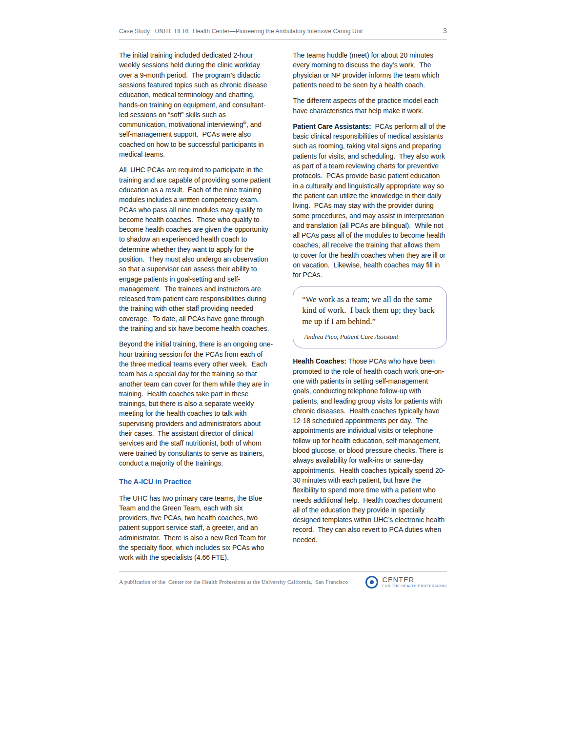Case Study: UNITE HERE Health Center—Pioneering the Ambulatory Intensive Caring Unit
3
The initial training included dedicated 2-hour weekly sessions held during the clinic workday over a 9-month period. The program’s didactic sessions featured topics such as chronic disease education, medical terminology and charting, hands-on training on equipment, and consultant-led sessions on “soft” skills such as communication, motivational interviewingiii, and self-management support. PCAs were also coached on how to be successful participants in medical teams.
All UHC PCAs are required to participate in the training and are capable of providing some patient education as a result. Each of the nine training modules includes a written competency exam. PCAs who pass all nine modules may qualify to become health coaches. Those who qualify to become health coaches are given the opportunity to shadow an experienced health coach to determine whether they want to apply for the position. They must also undergo an observation so that a supervisor can assess their ability to engage patients in goal-setting and self-management. The trainees and instructors are released from patient care responsibilities during the training with other staff providing needed coverage. To date, all PCAs have gone through the training and six have become health coaches.
Beyond the initial training, there is an ongoing one-hour training session for the PCAs from each of the three medical teams every other week. Each team has a special day for the training so that another team can cover for them while they are in training. Health coaches take part in these trainings, but there is also a separate weekly meeting for the health coaches to talk with supervising providers and administrators about their cases. The assistant director of clinical services and the staff nutritionist, both of whom were trained by consultants to serve as trainers, conduct a majority of the trainings.
The A-ICU in Practice
The UHC has two primary care teams, the Blue Team and the Green Team, each with six providers, five PCAs, two health coaches, two patient support service staff, a greeter, and an administrator. There is also a new Red Team for the specialty floor, which includes six PCAs who work with the specialists (4.66 FTE).
The teams huddle (meet) for about 20 minutes every morning to discuss the day’s work. The physician or NP provider informs the team which patients need to be seen by a health coach.
The different aspects of the practice model each have characteristics that help make it work.
Patient Care Assistants: PCAs perform all of the basic clinical responsibilities of medical assistants such as rooming, taking vital signs and preparing patients for visits, and scheduling. They also work as part of a team reviewing charts for preventive protocols. PCAs provide basic patient education in a culturally and linguistically appropriate way so the patient can utilize the knowledge in their daily living. PCAs may stay with the provider during some procedures, and may assist in interpretation and translation (all PCAs are bilingual). While not all PCAs pass all of the modules to become health coaches, all receive the training that allows them to cover for the health coaches when they are ill or on vacation. Likewise, health coaches may fill in for PCAs.
“We work as a team; we all do the same kind of work. I back them up; they back me up if I am behind.”
-Andrea Pico, Patient Care Assistant-
Health Coaches: Those PCAs who have been promoted to the role of health coach work one-on-one with patients in setting self-management goals, conducting telephone follow-up with patients, and leading group visits for patients with chronic diseases. Health coaches typically have 12-18 scheduled appointments per day. The appointments are individual visits or telephone follow-up for health education, self-management, blood glucose, or blood pressure checks. There is always availability for walk-ins or same-day appointments. Health coaches typically spend 20-30 minutes with each patient, but have the flexibility to spend more time with a patient who needs additional help. Health coaches document all of the education they provide in specially designed templates within UHC’s electronic health record. They can also revert to PCA duties when needed.
A publication of the Center for the Health Professions at the University California, San Francisco
CENTER
FOR THE HEALTH PROFESSIONS